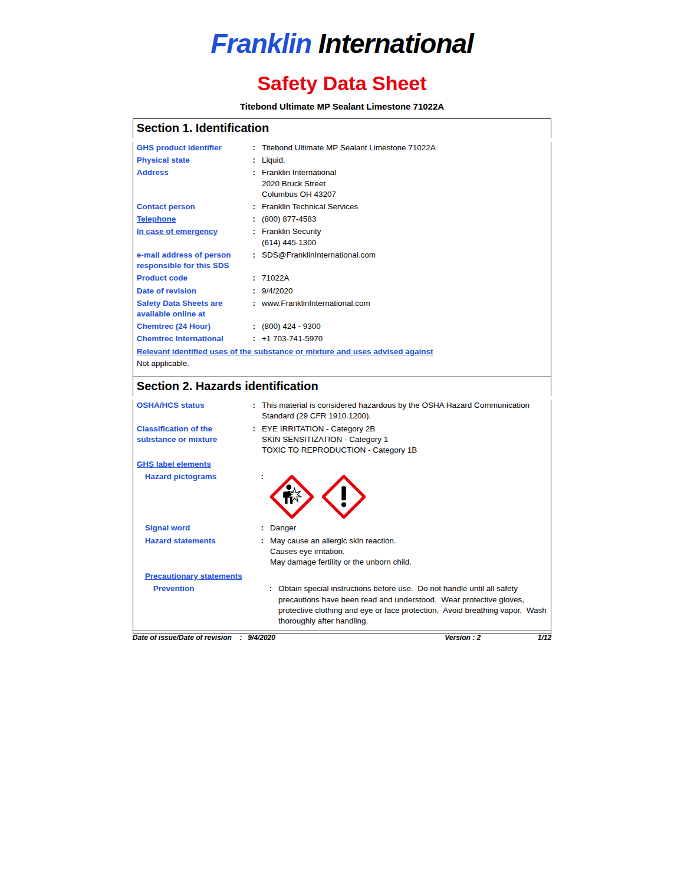Franklin International
Safety Data Sheet
Titebond Ultimate MP Sealant Limestone 71022A
Section 1. Identification
| GHS product identifier | : | Titebond Ultimate MP Sealant Limestone 71022A |
| Physical state | : | Liquid. |
| Address | : | Franklin International 2020 Bruck Street Columbus OH 43207 |
| Contact person | : | Franklin Technical Services |
| Telephone | : | (800) 877-4583 |
| In case of emergency | : | Franklin Security (614) 445-1300 |
| e-mail address of person responsible for this SDS | : | SDS@FranklinInternational.com |
| Product code | : | 71022A |
| Date of revision | : | 9/4/2020 |
| Safety Data Sheets are available online at | : | www.FranklinInternational.com |
| Chemtrec (24 Hour) | : | (800) 424 - 9300 |
| Chemtrec International | : | +1 703-741-5970 |
Relevant identified uses of the substance or mixture and uses advised against
Not applicable.
Section 2. Hazards identification
| OSHA/HCS status | : | This material is considered hazardous by the OSHA Hazard Communication Standard (29 CFR 1910.1200). |
| Classification of the substance or mixture | : | EYE IRRITATION - Category 2B SKIN SENSITIZATION - Category 1 TOXIC TO REPRODUCTION - Category 1B |
GHS label elements
| Hazard pictograms | : | |
| Signal word | : | Danger |
| Hazard statements | : | May cause an allergic skin reaction. Causes eye irritation. May damage fertility or the unborn child. |
Precautionary statements
| Prevention | : | Obtain special instructions before use. Do not handle until all safety precautions have been read and understood. Wear protective gloves, protective clothing and eye or face protection. Avoid breathing vapor. Wash thoroughly after handling. |
| Date of issue/Date of revision : 9/4/2020 | Version : 2 | 1/12 |